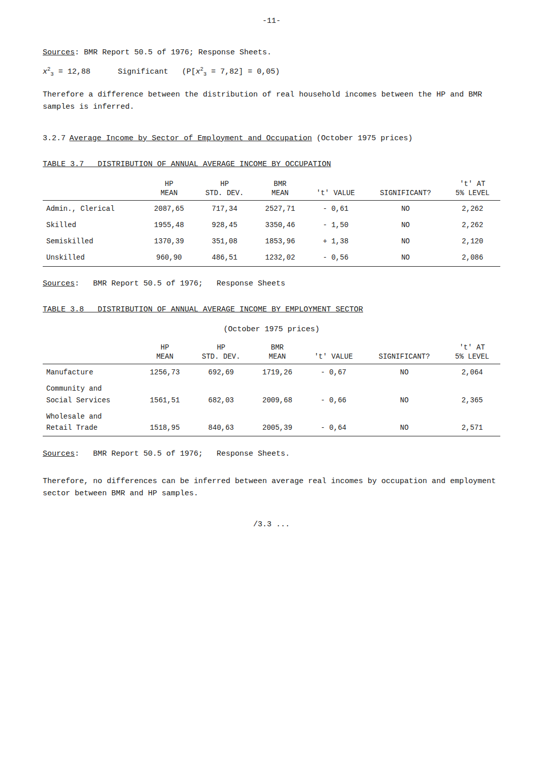-11-
Sources: BMR Report 50.5 of 1976; Response Sheets.
x23 = 12,88 Significant (P[x23 = 7,82] = 0,05)
Therefore a difference between the distribution of real household incomes between the HP and BMR samples is inferred.
3.2.7 Average Income by Sector of Employment and Occupation (October 1975 prices)
TABLE 3.7 DISTRIBUTION OF ANNUAL AVERAGE INCOME BY OCCUPATION
| | HP MEAN | HP STD. DEV. | BMR MEAN | 't' VALUE | SIGNIFICANT? | 't' AT 5% LEVEL |
| --- | --- | --- | --- | --- | --- | --- |
| Admin., Clerical | 2087,65 | 717,34 | 2527,71 | - 0,61 | NO | 2,262 |
| Skilled | 1955,48 | 928,45 | 3350,46 | - 1,50 | NO | 2,262 |
| Semiskilled | 1370,39 | 351,08 | 1853,96 | + 1,38 | NO | 2,120 |
| Unskilled | 960,90 | 486,51 | 1232,02 | - 0,56 | NO | 2,086 |
Sources: BMR Report 50.5 of 1976; Response Sheets
TABLE 3.8 DISTRIBUTION OF ANNUAL AVERAGE INCOME BY EMPLOYMENT SECTOR
(October 1975 prices)
| | HP MEAN | HP STD. DEV. | BMR MEAN | 't' VALUE | SIGNIFICANT? | 't' AT 5% LEVEL |
| --- | --- | --- | --- | --- | --- | --- |
| Manufacture | 1256,73 | 692,69 | 1719,26 | - 0,67 | NO | 2,064 |
| Community and Social Services | 1561,51 | 682,03 | 2009,68 | - 0,66 | NO | 2,365 |
| Wholesale and Retail Trade | 1518,95 | 840,63 | 2005,39 | - 0,64 | NO | 2,571 |
Sources: BMR Report 50.5 of 1976; Response Sheets.
Therefore, no differences can be inferred between average real incomes by occupation and employment sector between BMR and HP samples.
/3.3 ...